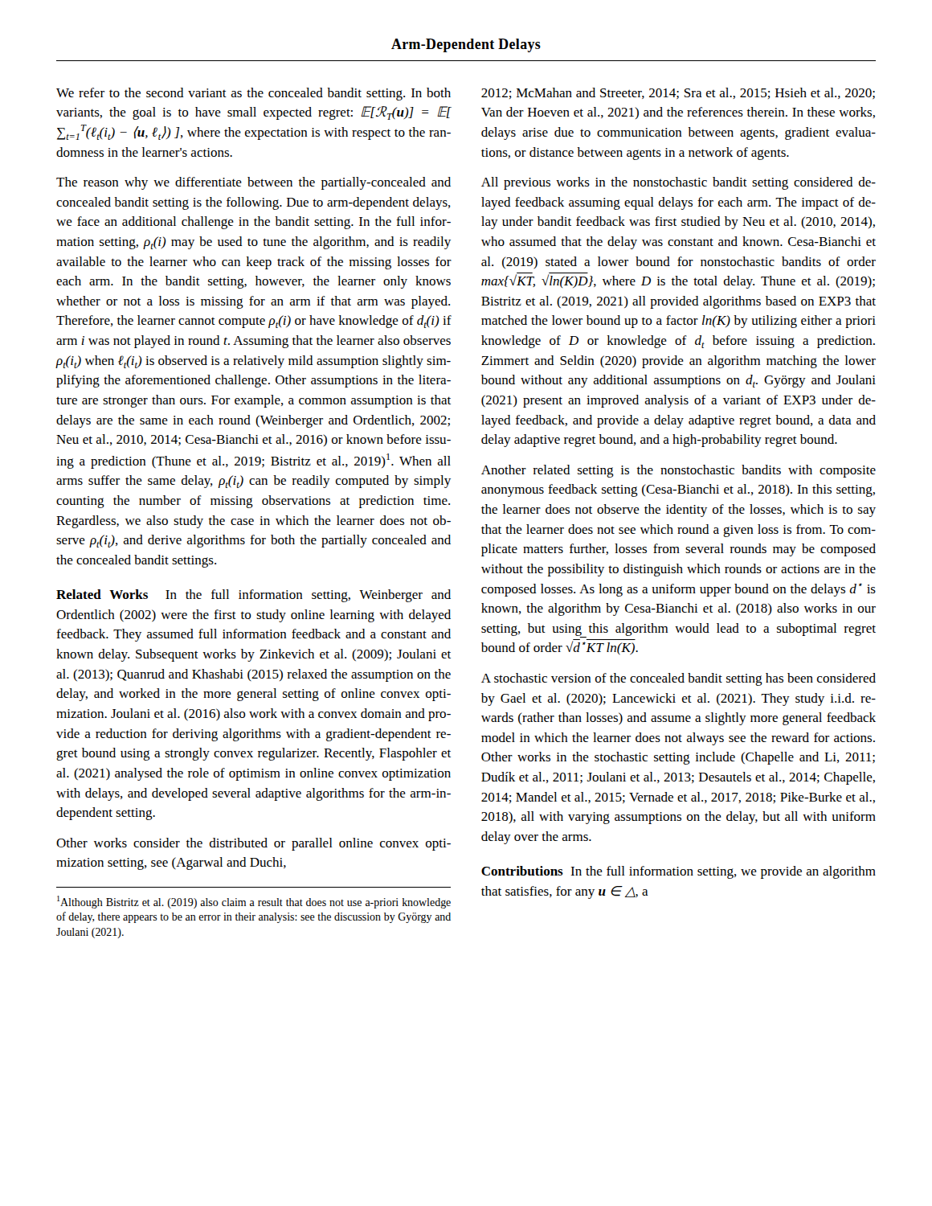Arm-Dependent Delays
We refer to the second variant as the concealed bandit setting. In both variants, the goal is to have small expected regret: 𝔼[ℛT(u)] = 𝔼[ ∑t=1T(ℓt(it) − ⟨u, ℓt⟩) ], where the expectation is with respect to the randomness in the learner's actions.
The reason why we differentiate between the partially-concealed and concealed bandit setting is the following. Due to arm-dependent delays, we face an additional challenge in the bandit setting. In the full information setting, ρt(i) may be used to tune the algorithm, and is readily available to the learner who can keep track of the missing losses for each arm. In the bandit setting, however, the learner only knows whether or not a loss is missing for an arm if that arm was played. Therefore, the learner cannot compute ρt(i) or have knowledge of dt(i) if arm i was not played in round t. Assuming that the learner also observes ρt(it) when ℓt(it) is observed is a relatively mild assumption slightly simplifying the aforementioned challenge. Other assumptions in the literature are stronger than ours. For example, a common assumption is that delays are the same in each round (Weinberger and Ordentlich, 2002; Neu et al., 2010, 2014; Cesa-Bianchi et al., 2016) or known before issuing a prediction (Thune et al., 2019; Bistritz et al., 2019)1. When all arms suffer the same delay, ρt(it) can be readily computed by simply counting the number of missing observations at prediction time. Regardless, we also study the case in which the learner does not observe ρt(it), and derive algorithms for both the partially concealed and the concealed bandit settings.
Related Works In the full information setting, Weinberger and Ordentlich (2002) were the first to study online learning with delayed feedback. They assumed full information feedback and a constant and known delay. Subsequent works by Zinkevich et al. (2009); Joulani et al. (2013); Quanrud and Khashabi (2015) relaxed the assumption on the delay, and worked in the more general setting of online convex optimization. Joulani et al. (2016) also work with a convex domain and provide a reduction for deriving algorithms with a gradient-dependent regret bound using a strongly convex regularizer. Recently, Flaspohler et al. (2021) analysed the role of optimism in online convex optimization with delays, and developed several adaptive algorithms for the arm-independent setting.
Other works consider the distributed or parallel online convex optimization setting, see (Agarwal and Duchi,
1 Although Bistritz et al. (2019) also claim a result that does not use a-priori knowledge of delay, there appears to be an error in their analysis: see the discussion by György and Joulani (2021).
2012; McMahan and Streeter, 2014; Sra et al., 2015; Hsieh et al., 2020; Van der Hoeven et al., 2021) and the references therein. In these works, delays arise due to communication between agents, gradient evaluations, or distance between agents in a network of agents.
All previous works in the nonstochastic bandit setting considered delayed feedback assuming equal delays for each arm. The impact of delay under bandit feedback was first studied by Neu et al. (2010, 2014), who assumed that the delay was constant and known. Cesa-Bianchi et al. (2019) stated a lower bound for nonstochastic bandits of order max{√KT, √ln(K)D}, where D is the total delay. Thune et al. (2019); Bistritz et al. (2019, 2021) all provided algorithms based on EXP3 that matched the lower bound up to a factor ln(K) by utilizing either a priori knowledge of D or knowledge of dt before issuing a prediction. Zimmert and Seldin (2020) provide an algorithm matching the lower bound without any additional assumptions on dt. György and Joulani (2021) present an improved analysis of a variant of EXP3 under delayed feedback, and provide a delay adaptive regret bound, a data and delay adaptive regret bound, and a high-probability regret bound.
Another related setting is the nonstochastic bandits with composite anonymous feedback setting (Cesa-Bianchi et al., 2018). In this setting, the learner does not observe the identity of the losses, which is to say that the learner does not see which round a given loss is from. To complicate matters further, losses from several rounds may be composed without the possibility to distinguish which rounds or actions are in the composed losses. As long as a uniform upper bound on the delays d⋆ is known, the algorithm by Cesa-Bianchi et al. (2018) also works in our setting, but using this algorithm would lead to a suboptimal regret bound of order √d⋆KT ln(K).
A stochastic version of the concealed bandit setting has been considered by Gael et al. (2020); Lancewicki et al. (2021). They study i.i.d. rewards (rather than losses) and assume a slightly more general feedback model in which the learner does not always see the reward for actions. Other works in the stochastic setting include (Chapelle and Li, 2011; Dudík et al., 2011; Joulani et al., 2013; Desautels et al., 2014; Chapelle, 2014; Mandel et al., 2015; Vernade et al., 2017, 2018; Pike-Burke et al., 2018), all with varying assumptions on the delay, but all with uniform delay over the arms.
Contributions In the full information setting, we provide an algorithm that satisfies, for any u ∈ △, a